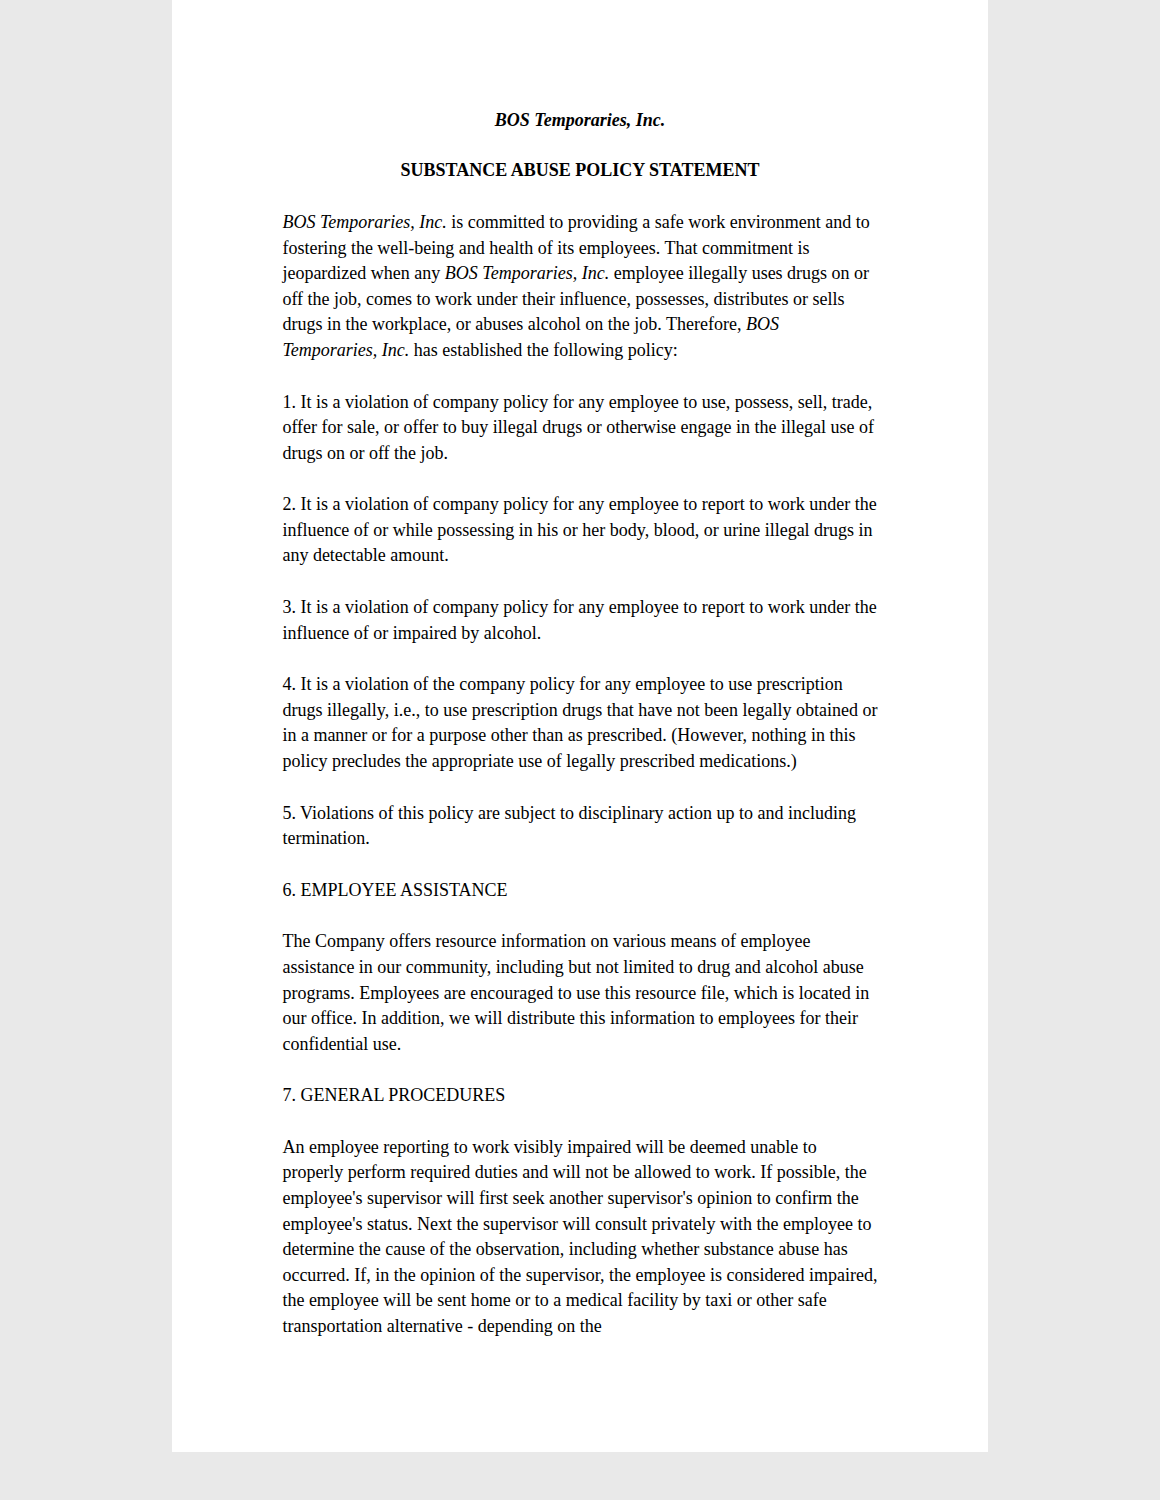BOS Temporaries, Inc.
SUBSTANCE ABUSE POLICY STATEMENT
BOS Temporaries, Inc. is committed to providing a safe work environment and to fostering the well-being and health of its employees. That commitment is jeopardized when any BOS Temporaries, Inc. employee illegally uses drugs on or off the job, comes to work under their influence, possesses, distributes or sells drugs in the workplace, or abuses alcohol on the job. Therefore, BOS Temporaries, Inc. has established the following policy:
1. It is a violation of company policy for any employee to use, possess, sell, trade, offer for sale, or offer to buy illegal drugs or otherwise engage in the illegal use of drugs on or off the job.
2. It is a violation of company policy for any employee to report to work under the influence of or while possessing in his or her body, blood, or urine illegal drugs in any detectable amount.
3. It is a violation of company policy for any employee to report to work under the influence of or impaired by alcohol.
4. It is a violation of the company policy for any employee to use prescription drugs illegally, i.e., to use prescription drugs that have not been legally obtained or in a manner or for a purpose other than as prescribed. (However, nothing in this policy precludes the appropriate use of legally prescribed medications.)
5. Violations of this policy are subject to disciplinary action up to and including termination.
6. EMPLOYEE ASSISTANCE
The Company offers resource information on various means of employee assistance in our community, including but not limited to drug and alcohol abuse programs. Employees are encouraged to use this resource file, which is located in our office. In addition, we will distribute this information to employees for their confidential use.
7. GENERAL PROCEDURES
An employee reporting to work visibly impaired will be deemed unable to properly perform required duties and will not be allowed to work. If possible, the employee's supervisor will first seek another supervisor's opinion to confirm the employee's status. Next the supervisor will consult privately with the employee to determine the cause of the observation, including whether substance abuse has occurred. If, in the opinion of the supervisor, the employee is considered impaired, the employee will be sent home or to a medical facility by taxi or other safe transportation alternative - depending on the